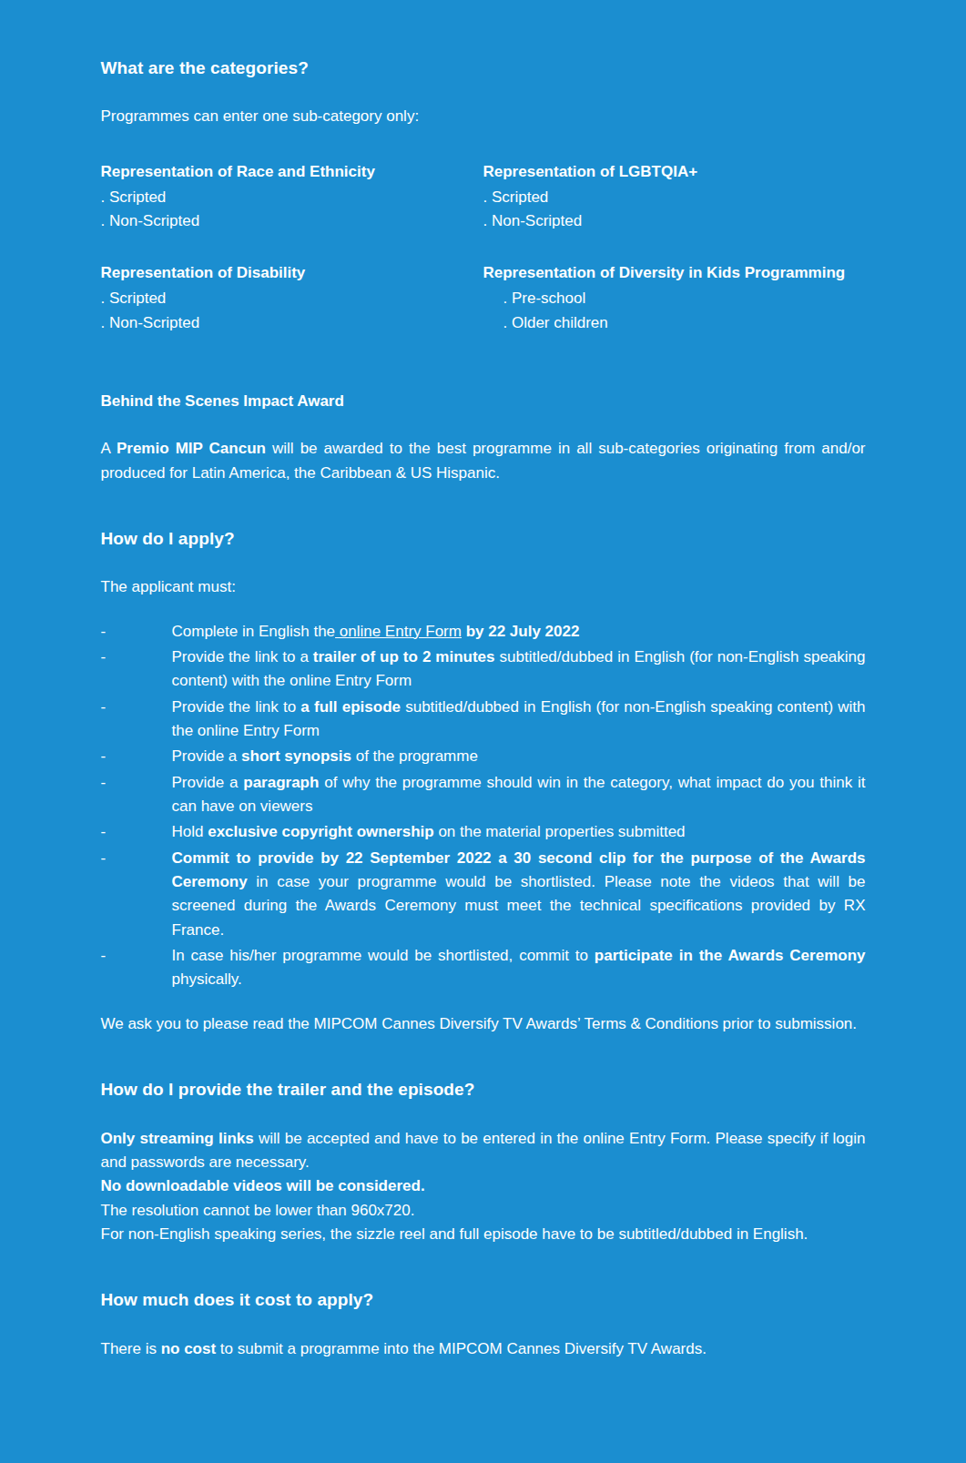What are the categories?
Programmes can enter one sub-category only:
Representation of Race and Ethnicity
. Scripted
. Non-Scripted
Representation of LGBTQIA+
. Scripted
. Non-Scripted
Representation of Disability
. Scripted
. Non-Scripted
Representation of Diversity in Kids Programming
. Pre-school
. Older children
Behind the Scenes Impact Award
A Premio MIP Cancun will be awarded to the best programme in all sub-categories originating from and/or produced for Latin America, the Caribbean & US Hispanic.
How do I apply?
The applicant must:
Complete in English the online Entry Form by 22 July 2022
Provide the link to a trailer of up to 2 minutes subtitled/dubbed in English (for non-English speaking content) with the online Entry Form
Provide the link to a full episode subtitled/dubbed in English (for non-English speaking content) with the online Entry Form
Provide a short synopsis of the programme
Provide a paragraph of why the programme should win in the category, what impact do you think it can have on viewers
Hold exclusive copyright ownership on the material properties submitted
Commit to provide by 22 September 2022 a 30 second clip for the purpose of the Awards Ceremony in case your programme would be shortlisted. Please note the videos that will be screened during the Awards Ceremony must meet the technical specifications provided by RX France.
In case his/her programme would be shortlisted, commit to participate in the Awards Ceremony physically.
We ask you to please read the MIPCOM Cannes Diversify TV Awards’ Terms & Conditions prior to submission.
How do I provide the trailer and the episode?
Only streaming links will be accepted and have to be entered in the online Entry Form. Please specify if login and passwords are necessary.
No downloadable videos will be considered.
The resolution cannot be lower than 960x720.
For non-English speaking series, the sizzle reel and full episode have to be subtitled/dubbed in English.
How much does it cost to apply?
There is no cost to submit a programme into the MIPCOM Cannes Diversify TV Awards.